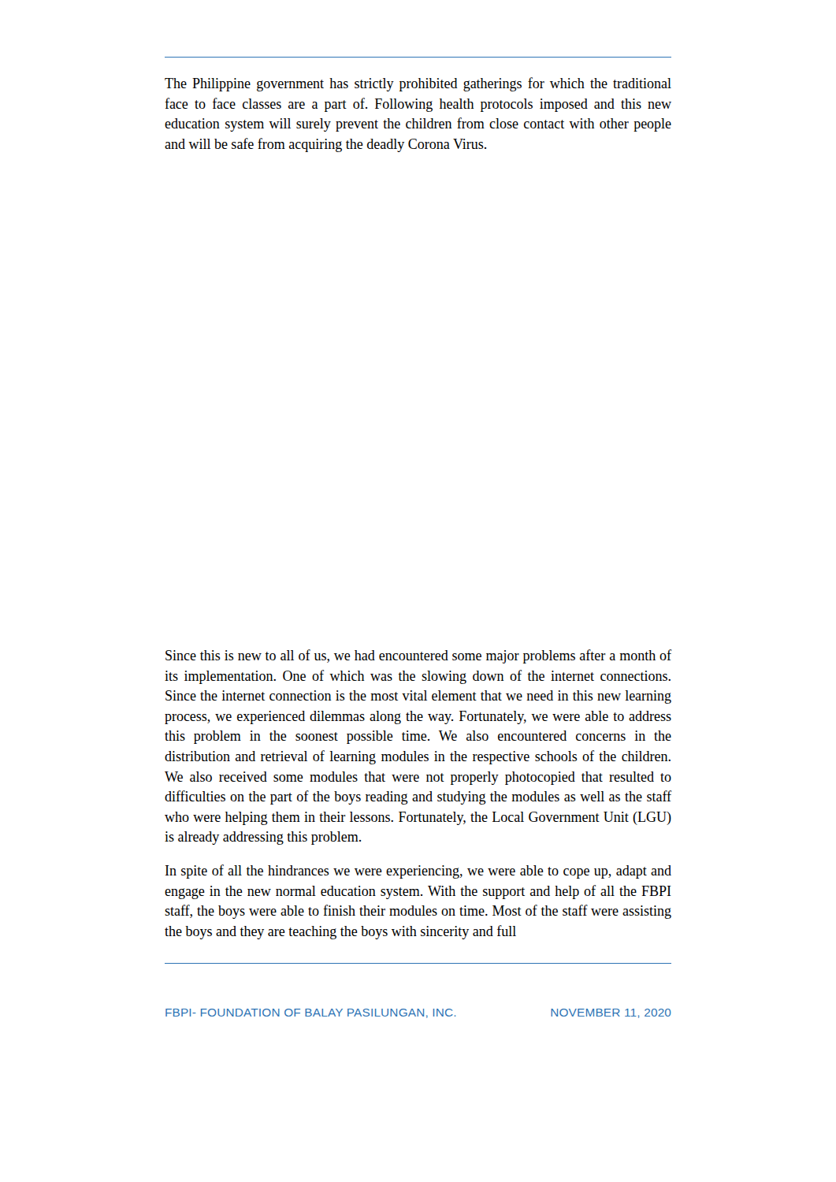The Philippine government has strictly prohibited gatherings for which the traditional face to face classes are a part of. Following health protocols imposed and this new education system will surely prevent the children from close contact with other people and will be safe from acquiring the deadly Corona Virus.
Since this is new to all of us, we had encountered some major problems after a month of its implementation. One of which was the slowing down of the internet connections. Since the internet connection is the most vital element that we need in this new learning process, we experienced dilemmas along the way. Fortunately, we were able to address this problem in the soonest possible time. We also encountered concerns in the distribution and retrieval of learning modules in the respective schools of the children. We also received some modules that were not properly photocopied that resulted to difficulties on the part of the boys reading and studying the modules as well as the staff who were helping them in their lessons. Fortunately, the Local Government Unit (LGU) is already addressing this problem.
In spite of all the hindrances we were experiencing, we were able to cope up, adapt and engage in the new normal education system. With the support and help of all the FBPI staff, the boys were able to finish their modules on time. Most of the staff were assisting the boys and they are teaching the boys with sincerity and full
FBPI- FOUNDATION OF BALAY PASILUNGAN, INC.
NOVEMBER 11, 2020